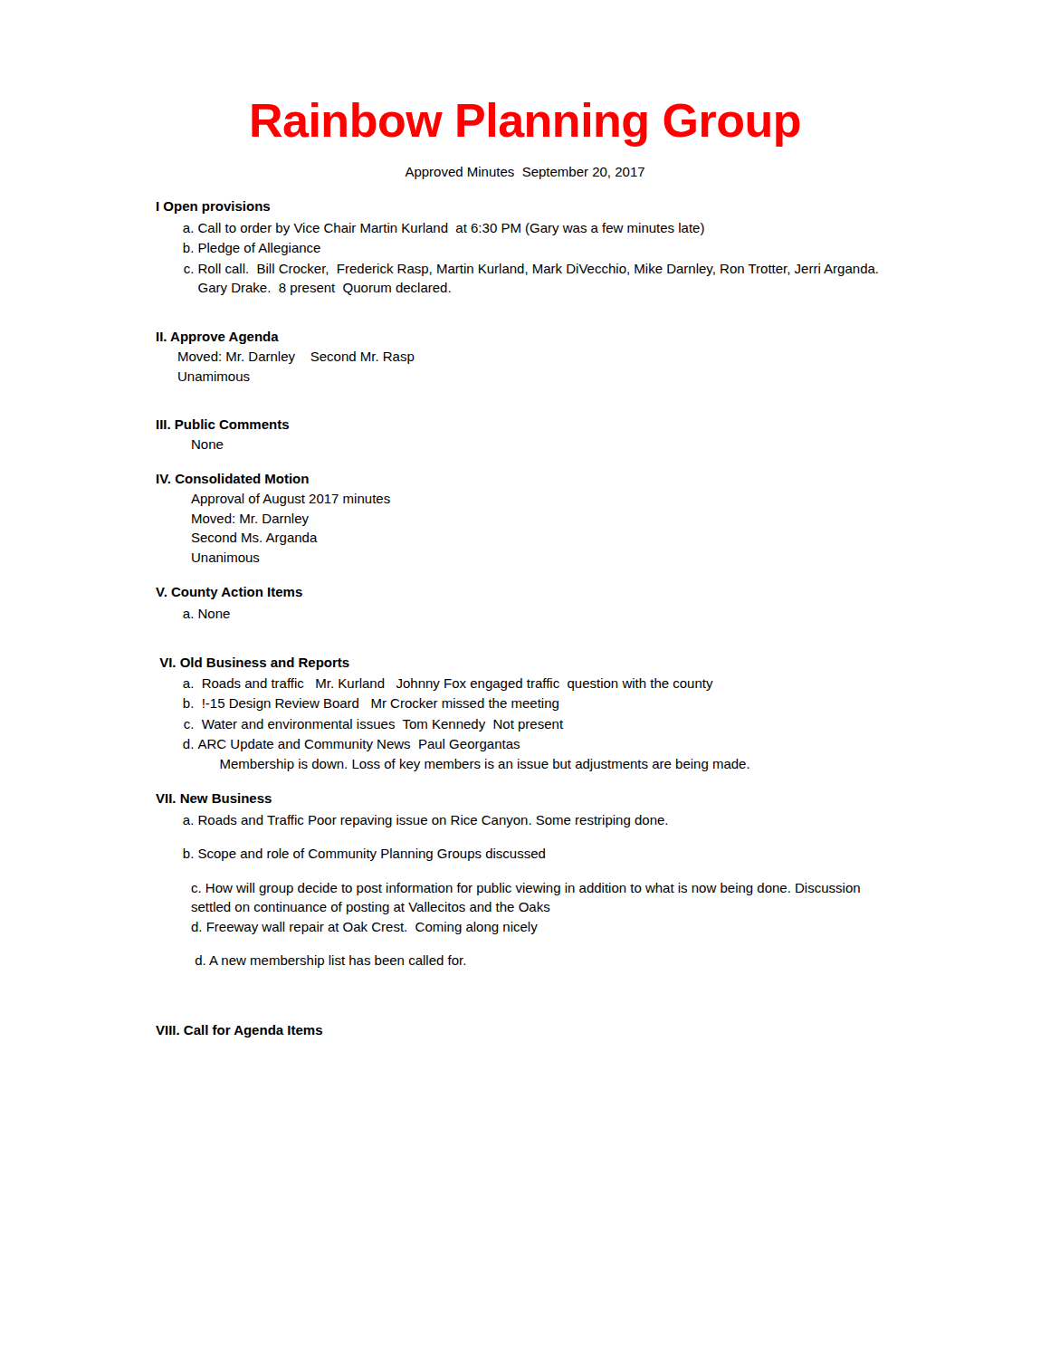Rainbow Planning Group
Approved Minutes September 20, 2017
I Open provisions
Call to order by Vice Chair Martin Kurland at 6:30 PM (Gary was a few minutes late)
Pledge of Allegiance
Roll call. Bill Crocker, Frederick Rasp, Martin Kurland, Mark DiVecchio, Mike Darnley, Ron Trotter, Jerri Arganda. Gary Drake. 8 present Quorum declared.
II. Approve Agenda
Moved: Mr. Darnley Second Mr. Rasp
Unamimous
III. Public Comments
None
IV. Consolidated Motion
Approval of August 2017 minutes
Moved: Mr. Darnley
Second Ms. Arganda
Unanimous
V. County Action Items
None
VI. Old Business and Reports
Roads and traffic Mr. Kurland Johnny Fox engaged traffic question with the county
!-15 Design Review Board Mr Crocker missed the meeting
Water and environmental issues Tom Kennedy Not present
ARC Update and Community News Paul Georgantas
Membership is down. Loss of key members is an issue but adjustments are being made.
VII. New Business
Roads and Traffic Poor repaving issue on Rice Canyon. Some restriping done.
Scope and role of Community Planning Groups discussed
c. How will group decide to post information for public viewing in addition to what is now being done. Discussion settled on continuance of posting at Vallecitos and the Oaks
d. Freeway wall repair at Oak Crest. Coming along nicely
d. A new membership list has been called for.
VIII. Call for Agenda Items